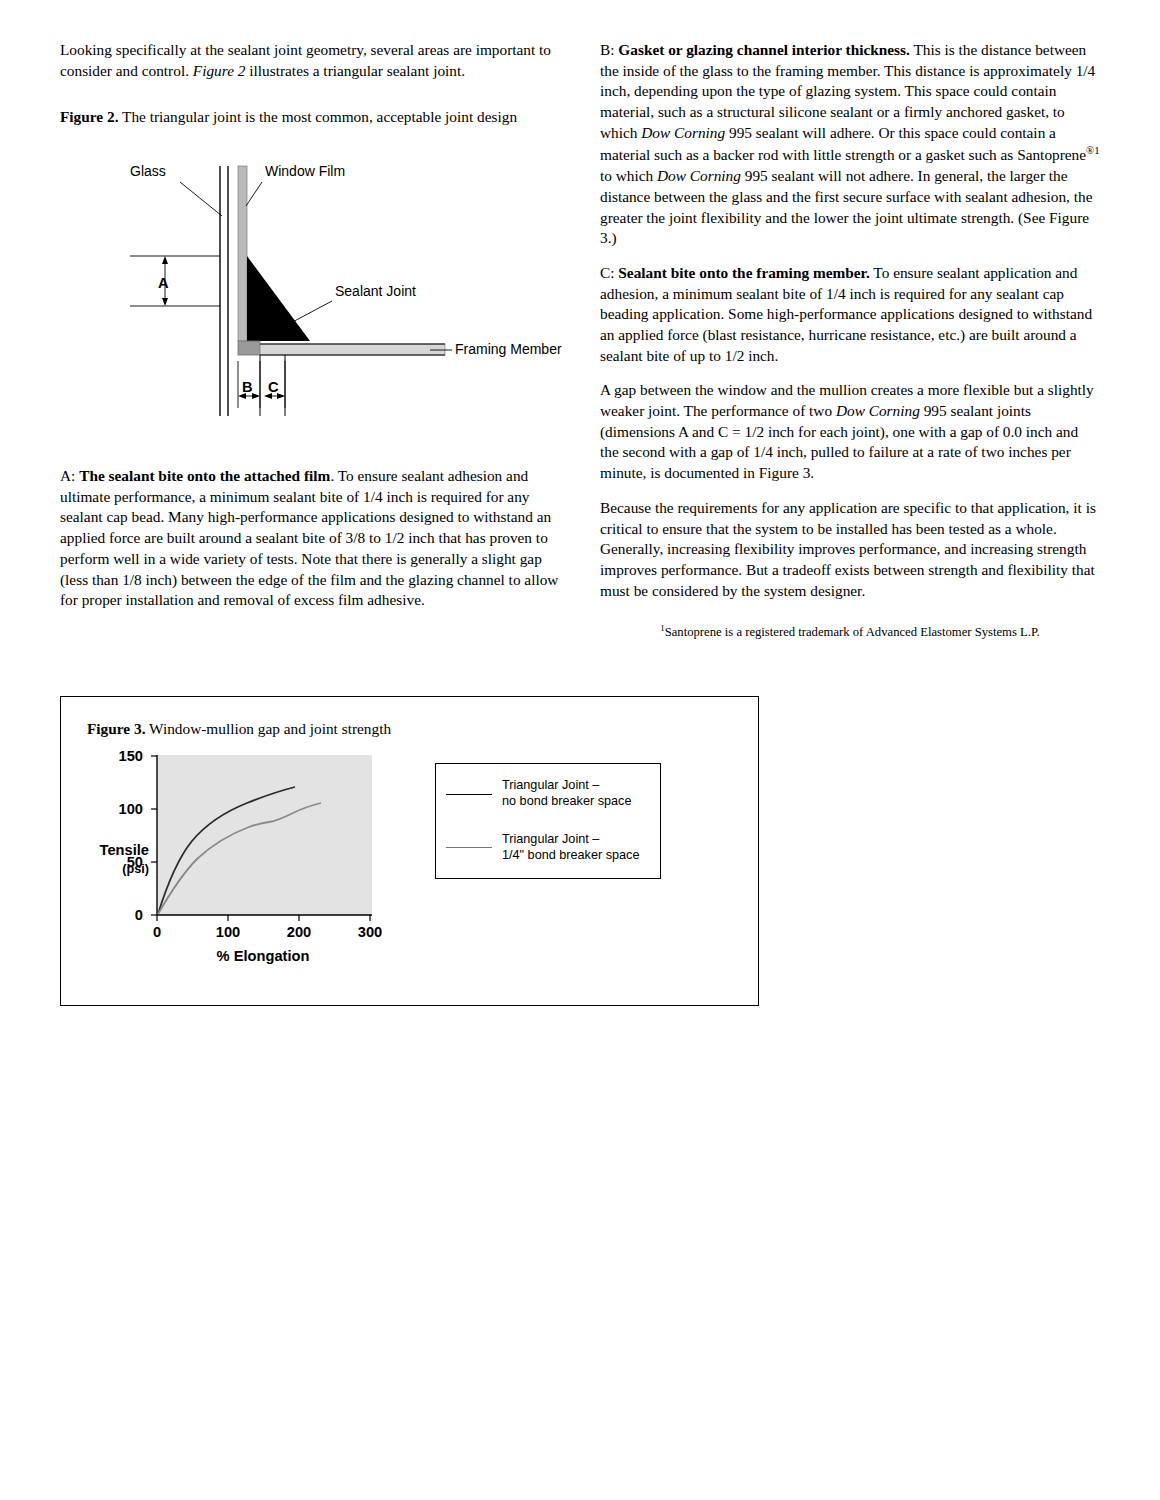Looking specifically at the sealant joint geometry, several areas are important to consider and control. Figure 2 illustrates a triangular sealant joint.
Figure 2. The triangular joint is the most common, acceptable joint design
A B C Glass Window Film Sealant Joint Framing Member
A: The sealant bite onto the attached film. To ensure sealant adhesion and ultimate performance, a minimum sealant bite of 1/4 inch is required for any sealant cap bead. Many high-performance applications designed to withstand an applied force are built around a sealant bite of 3/8 to 1/2 inch that has proven to perform well in a wide variety of tests. Note that there is generally a slight gap (less than 1/8 inch) between the edge of the film and the glazing channel to allow for proper installation and removal of excess film adhesive.
B: Gasket or glazing channel interior thickness. This is the distance between the inside of the glass to the framing member. This distance is approximately 1/4 inch, depending upon the type of glazing system. This space could contain material, such as a structural silicone sealant or a firmly anchored gasket, to which Dow Corning 995 sealant will adhere. Or this space could contain a material such as a backer rod with little strength or a gasket such as Santoprene®1 to which Dow Corning 995 sealant will not adhere. In general, the larger the distance between the glass and the first secure surface with sealant adhesion, the greater the joint flexibility and the lower the joint ultimate strength. (See Figure 3.)
C: Sealant bite onto the framing member. To ensure sealant application and adhesion, a minimum sealant bite of 1/4 inch is required for any sealant cap beading application. Some high-performance applications designed to withstand an applied force (blast resistance, hurricane resistance, etc.) are built around a sealant bite of up to 1/2 inch.
A gap between the window and the mullion creates a more flexible but a slightly weaker joint. The performance of two Dow Corning 995 sealant joints (dimensions A and C = 1/2 inch for each joint), one with a gap of 0.0 inch and the second with a gap of 1/4 inch, pulled to failure at a rate of two inches per minute, is documented in Figure 3.
Because the requirements for any application are specific to that application, it is critical to ensure that the system to be installed has been tested as a whole. Generally, increasing flexibility improves performance, and increasing strength improves performance. But a tradeoff exists between strength and flexibility that must be considered by the system designer.
1Santoprene is a registered trademark of Advanced Elastomer Systems L.P.
Figure 3. Window-mullion gap and joint strength
0 50 100 150 0 100 200 300 % Elongation
Tensile (psi)
Triangular Joint –
no bond breaker space
Triangular Joint –
1/4" bond breaker space